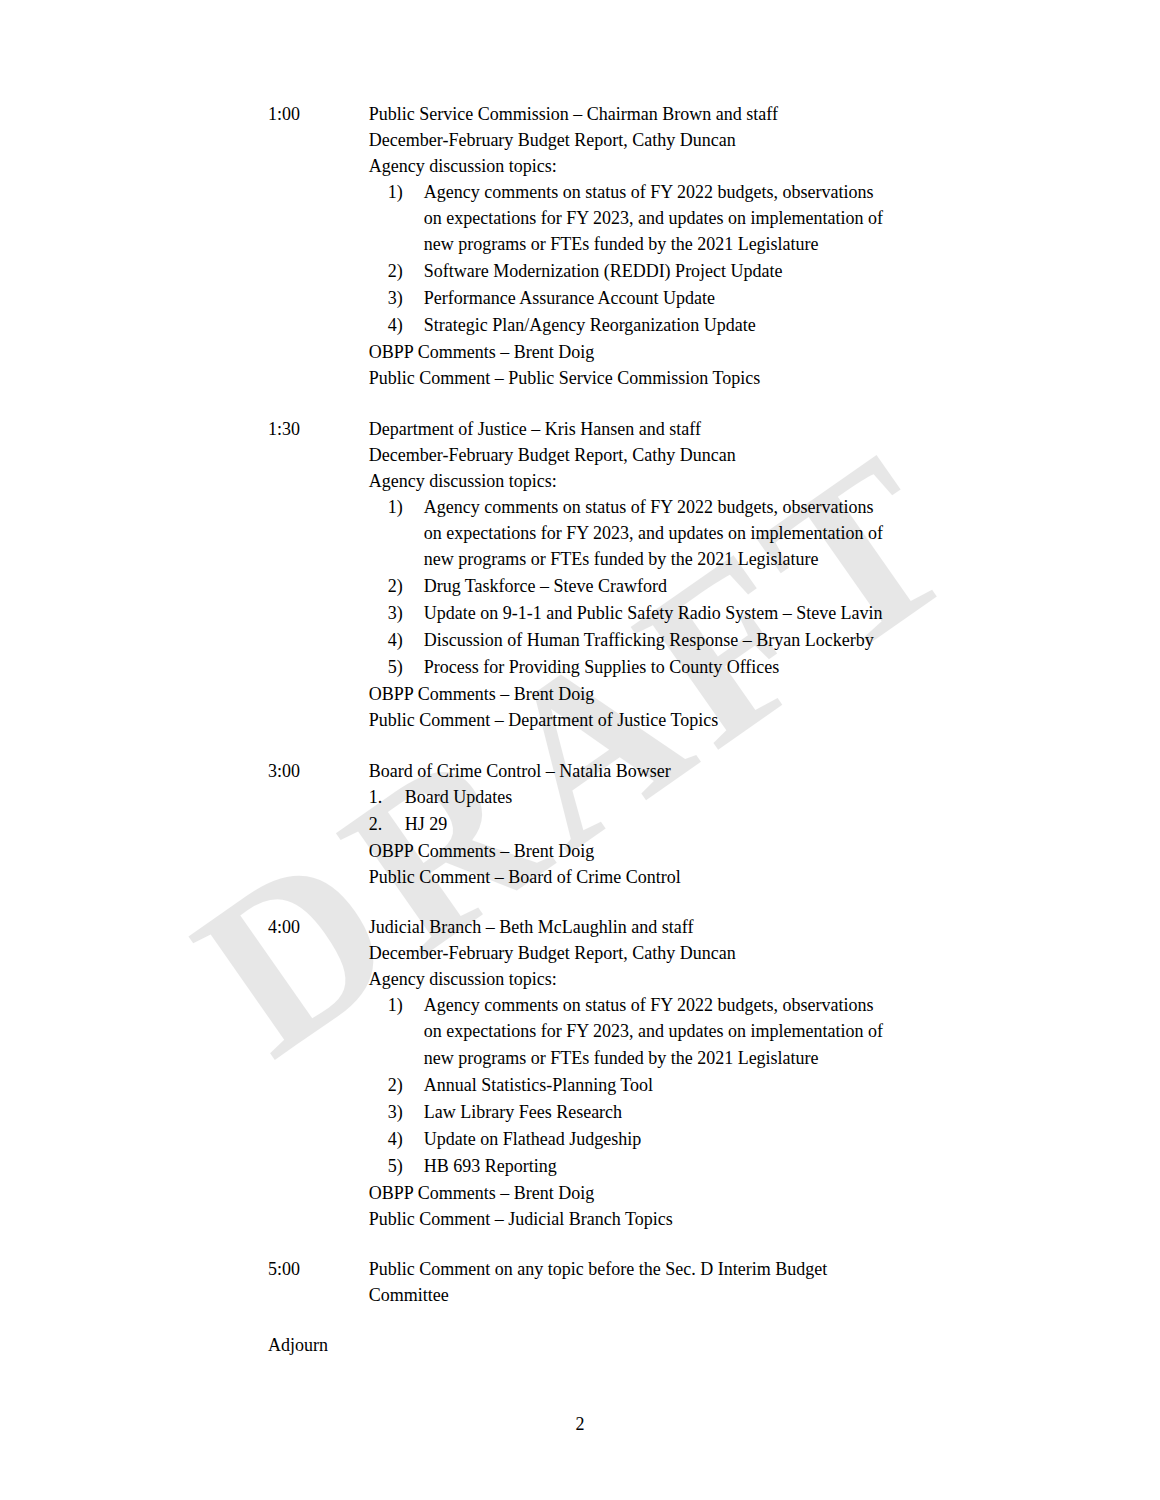DRAFT
1:00
Public Service Commission – Chairman Brown and staff
December-February Budget Report, Cathy Duncan
Agency discussion topics:
1) Agency comments on status of FY 2022 budgets, observations on expectations for FY 2023, and updates on implementation of new programs or FTEs funded by the 2021 Legislature
2) Software Modernization (REDDI) Project Update
3) Performance Assurance Account Update
4) Strategic Plan/Agency Reorganization Update
OBPP Comments – Brent Doig
Public Comment – Public Service Commission Topics
1:30
Department of Justice – Kris Hansen and staff
December-February Budget Report, Cathy Duncan
Agency discussion topics:
1) Agency comments on status of FY 2022 budgets, observations on expectations for FY 2023, and updates on implementation of new programs or FTEs funded by the 2021 Legislature
2) Drug Taskforce – Steve Crawford
3) Update on 9-1-1 and Public Safety Radio System – Steve Lavin
4) Discussion of Human Trafficking Response – Bryan Lockerby
5) Process for Providing Supplies to County Offices
OBPP Comments – Brent Doig
Public Comment – Department of Justice Topics
3:00
Board of Crime Control – Natalia Bowser
1. Board Updates
2. HJ 29
OBPP Comments – Brent Doig
Public Comment – Board of Crime Control
4:00
Judicial Branch – Beth McLaughlin and staff
December-February Budget Report, Cathy Duncan
Agency discussion topics:
1) Agency comments on status of FY 2022 budgets, observations on expectations for FY 2023, and updates on implementation of new programs or FTEs funded by the 2021 Legislature
2) Annual Statistics-Planning Tool
3) Law Library Fees Research
4) Update on Flathead Judgeship
5) HB 693 Reporting
OBPP Comments – Brent Doig
Public Comment – Judicial Branch Topics
5:00
Public Comment on any topic before the Sec. D Interim Budget Committee
Adjourn
2